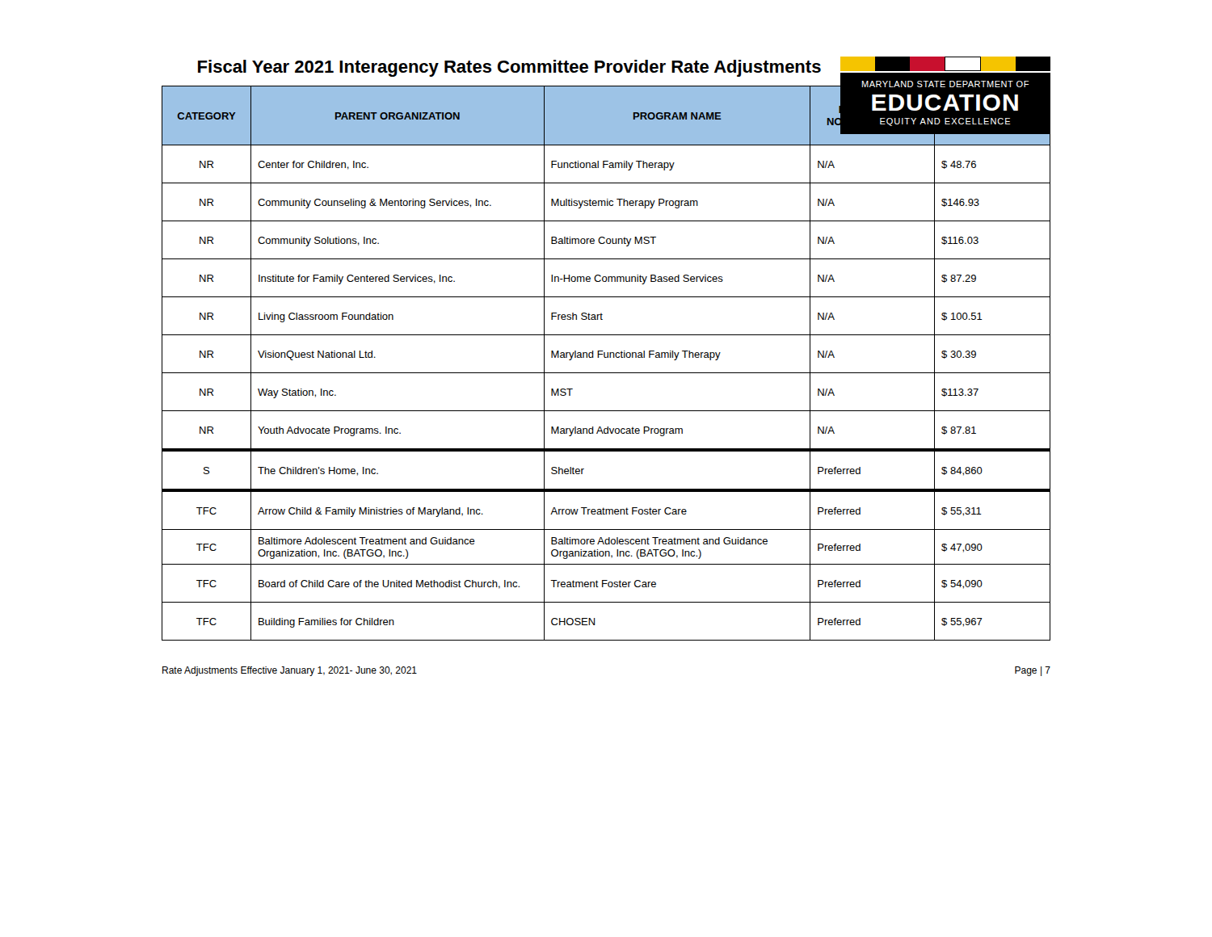MARYLAND STATE DEPARTMENT OF
EDUCATION
EQUITY AND EXCELLENCE
Fiscal Year 2021 Interagency Rates Committee Provider Rate Adjustments
| CATEGORY | PARENT ORGANIZATION | PROGRAM NAME | PREFERRED/ NON-PREFERRED | FY2021 RATE ADJUSTMENT |
| --- | --- | --- | --- | --- |
| NR | Center for Children, Inc. | Functional Family Therapy | N/A | $ 48.76 |
| NR | Community Counseling & Mentoring Services, Inc. | Multisystemic Therapy Program | N/A | $146.93 |
| NR | Community Solutions, Inc. | Baltimore County MST | N/A | $116.03 |
| NR | Institute for Family Centered Services, Inc. | In-Home Community Based Services | N/A | $ 87.29 |
| NR | Living Classroom Foundation | Fresh Start | N/A | $ 100.51 |
| NR | VisionQuest National Ltd. | Maryland Functional Family Therapy | N/A | $ 30.39 |
| NR | Way Station, Inc. | MST | N/A | $113.37 |
| NR | Youth Advocate Programs. Inc. | Maryland Advocate Program | N/A | $ 87.81 |
| S | The Children's Home, Inc. | Shelter | Preferred | $ 84,860 |
| TFC | Arrow Child & Family Ministries of Maryland, Inc. | Arrow Treatment Foster Care | Preferred | $ 55,311 |
| TFC | Baltimore Adolescent Treatment and Guidance Organization, Inc. (BATGO, Inc.) | Baltimore Adolescent Treatment and Guidance Organization, Inc. (BATGO, Inc.) | Preferred | $ 47,090 |
| TFC | Board of Child Care of the United Methodist Church, Inc. | Treatment Foster Care | Preferred | $ 54,090 |
| TFC | Building Families for Children | CHOSEN | Preferred | $ 55,967 |
Rate Adjustments Effective January 1, 2021- June 30, 2021
Page | 7